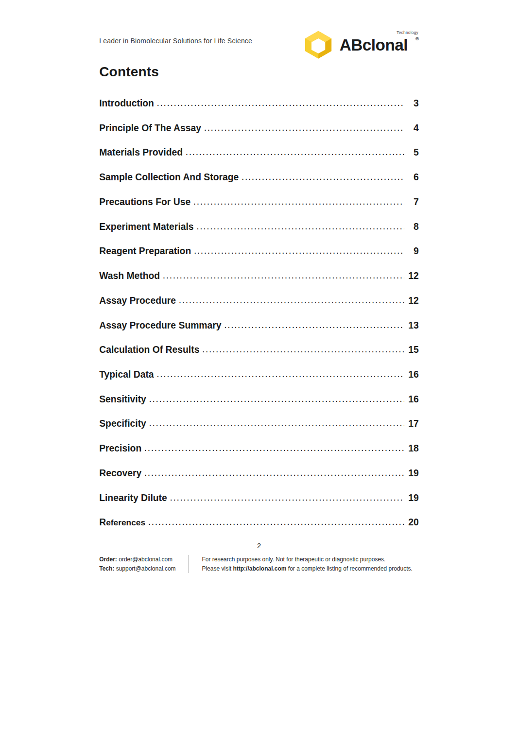Leader in Biomolecular Solutions for Life Science
Technology ABclonal ®
Contents
Introduction.................................................................................. 3
Principle Of The Assay................................................................. 4
Materials Provided..................................................................... 5
Sample Collection And Storage....................................................... 6
Precautions For Use.................................................................... 7
Experiment Materials.................................................................. 8
Reagent Preparation................................................................... 9
Wash Method............................................................................. 12
Assay Procedure......................................................................... 12
Assay Procedure Summary........................................................... 13
Calculation Of Results.................................................................. 15
Typical Data............................................................................... 16
Sensitivity................................................................................. 16
Specificity................................................................................. 17
Precision................................................................................... 18
Recovery................................................................................... 19
Linearity Dilute.......................................................................... 19
References............................................................................... 20
2
Order: order@abclonal.com
Tech: support@abclonal.com
For research purposes only. Not for therapeutic or diagnostic purposes.
Please visit http://abclonal.com for a complete listing of recommended products.